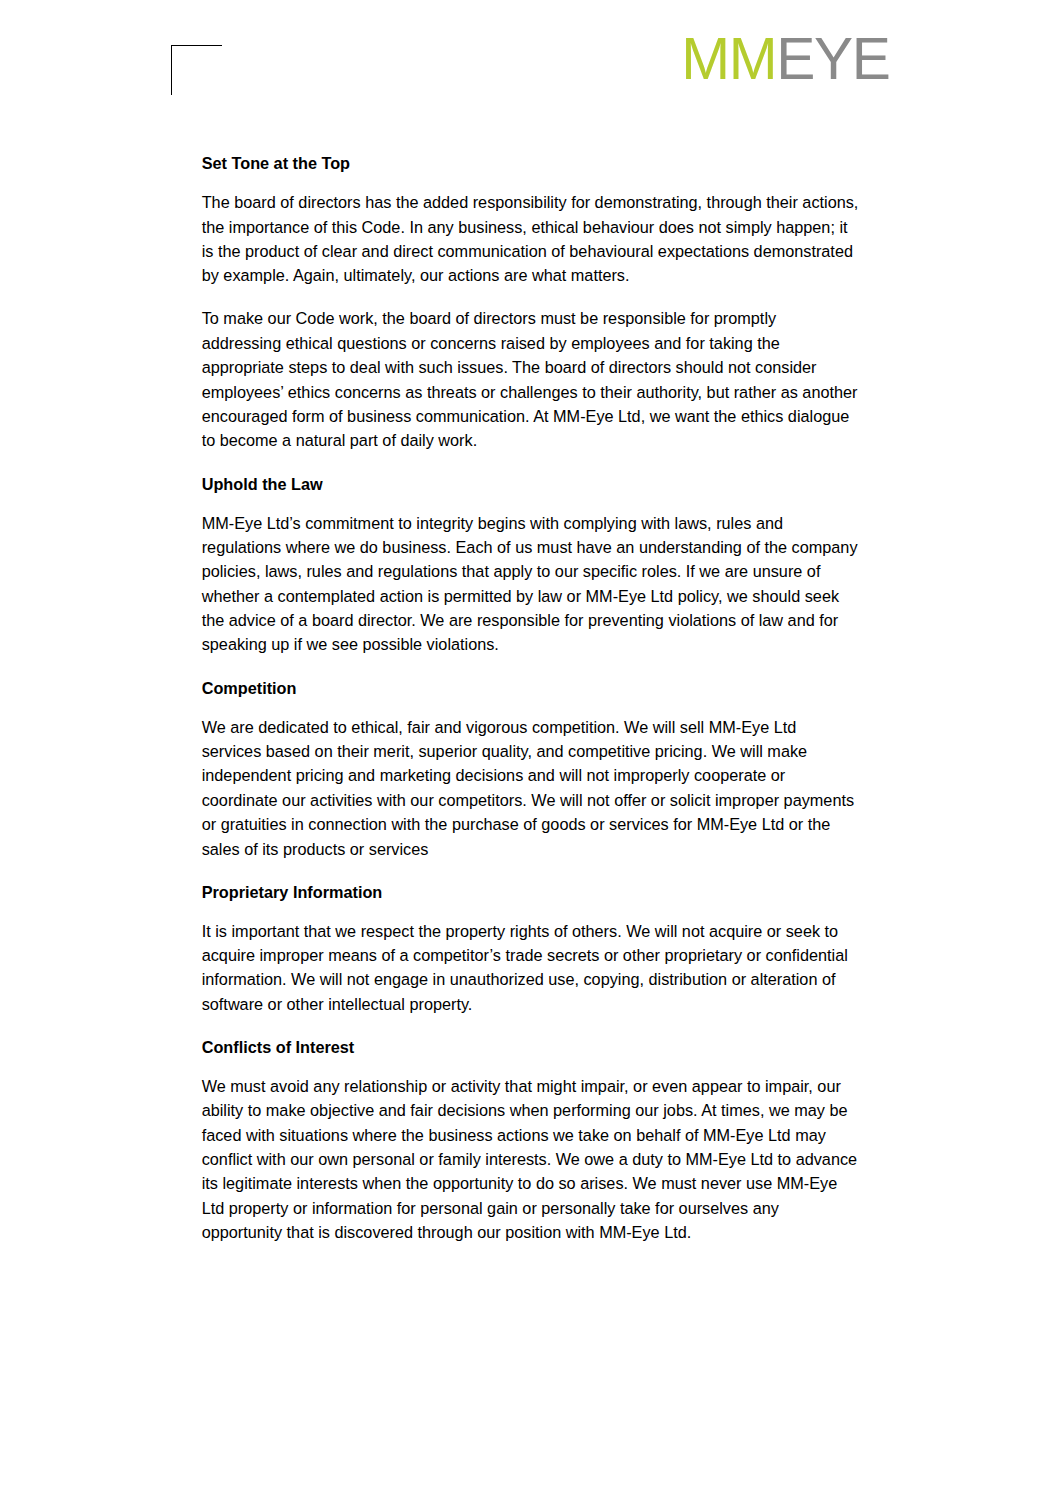MM EYE
Set Tone at the Top
The board of directors has the added responsibility for demonstrating, through their actions, the importance of this Code. In any business, ethical behaviour does not simply happen; it is the product of clear and direct communication of behavioural expectations demonstrated by example. Again, ultimately, our actions are what matters.
To make our Code work, the board of directors must be responsible for promptly addressing ethical questions or concerns raised by employees and for taking the appropriate steps to deal with such issues. The board of directors should not consider employees’ ethics concerns as threats or challenges to their authority, but rather as another encouraged form of business communication. At MM-Eye Ltd, we want the ethics dialogue to become a natural part of daily work.
Uphold the Law
MM-Eye Ltd’s commitment to integrity begins with complying with laws, rules and regulations where we do business. Each of us must have an understanding of the company policies, laws, rules and regulations that apply to our specific roles. If we are unsure of whether a contemplated action is permitted by law or MM-Eye Ltd policy, we should seek the advice of a board director. We are responsible for preventing violations of law and for speaking up if we see possible violations.
Competition
We are dedicated to ethical, fair and vigorous competition. We will sell MM-Eye Ltd services based on their merit, superior quality, and competitive pricing. We will make independent pricing and marketing decisions and will not improperly cooperate or coordinate our activities with our competitors. We will not offer or solicit improper payments or gratuities in connection with the purchase of goods or services for MM-Eye Ltd or the sales of its products or services
Proprietary Information
It is important that we respect the property rights of others. We will not acquire or seek to acquire improper means of a competitor’s trade secrets or other proprietary or confidential information. We will not engage in unauthorized use, copying, distribution or alteration of software or other intellectual property.
Conflicts of Interest
We must avoid any relationship or activity that might impair, or even appear to impair, our ability to make objective and fair decisions when performing our jobs. At times, we may be faced with situations where the business actions we take on behalf of MM-Eye Ltd may conflict with our own personal or family interests. We owe a duty to MM-Eye Ltd to advance its legitimate interests when the opportunity to do so arises. We must never use MM-Eye Ltd property or information for personal gain or personally take for ourselves any opportunity that is discovered through our position with MM-Eye Ltd.